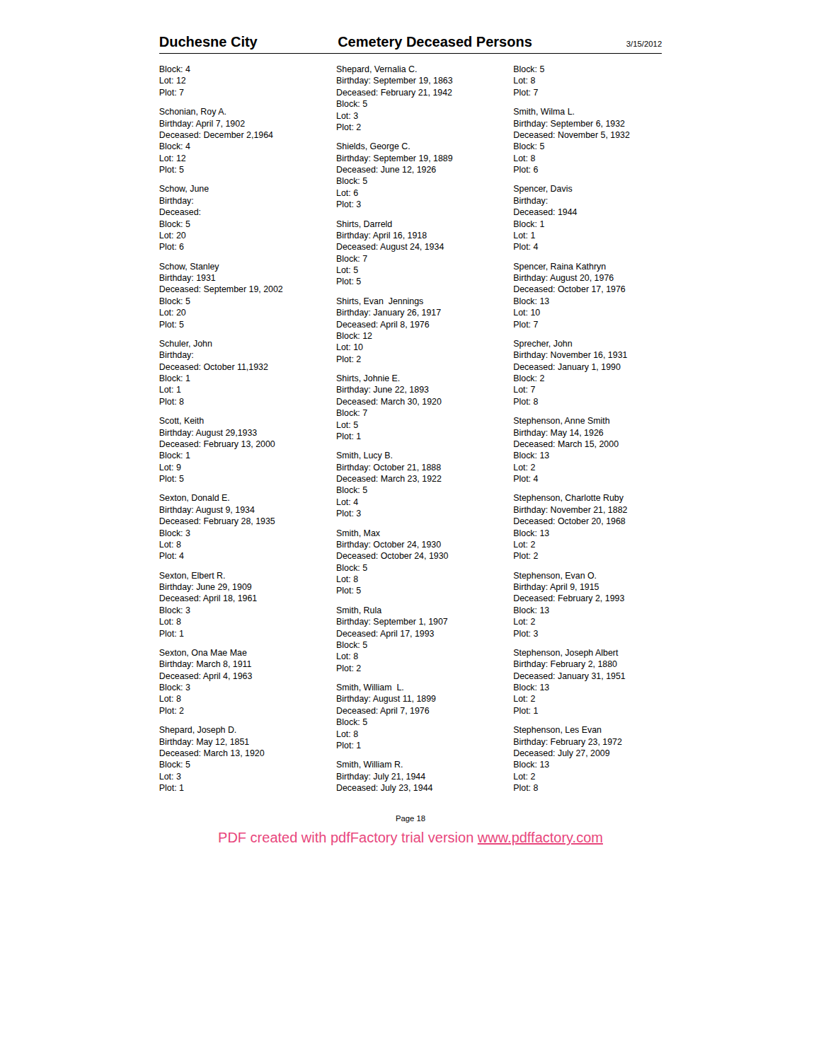Duchesne City
Cemetery Deceased Persons
3/15/2012
Block: 4
Lot: 12
Plot: 7
Schonian, Roy A.
Birthday: April 7, 1902
Deceased: December 2,1964
Block: 4
Lot: 12
Plot: 5
Schow, June
Birthday:
Deceased:
Block: 5
Lot: 20
Plot: 6
Schow, Stanley
Birthday: 1931
Deceased: September 19, 2002
Block: 5
Lot: 20
Plot: 5
Schuler, John
Birthday:
Deceased: October 11,1932
Block: 1
Lot: 1
Plot: 8
Scott, Keith
Birthday: August 29,1933
Deceased: February 13, 2000
Block: 1
Lot: 9
Plot: 5
Sexton, Donald E.
Birthday: August 9, 1934
Deceased: February 28, 1935
Block: 3
Lot: 8
Plot: 4
Sexton, Elbert R.
Birthday: June 29, 1909
Deceased: April 18, 1961
Block: 3
Lot: 8
Plot: 1
Sexton, Ona Mae Mae
Birthday: March 8, 1911
Deceased: April 4, 1963
Block: 3
Lot: 8
Plot: 2
Shepard, Joseph D.
Birthday: May 12, 1851
Deceased: March 13, 1920
Block: 5
Lot: 3
Plot: 1
Shepard, Vernalia C.
Birthday: September 19, 1863
Deceased: February 21, 1942
Block: 5
Lot: 3
Plot: 2
Shields, George C.
Birthday: September 19, 1889
Deceased: June 12, 1926
Block: 5
Lot: 6
Plot: 3
Shirts, Darreld
Birthday: April 16, 1918
Deceased: August 24, 1934
Block: 7
Lot: 5
Plot: 5
Shirts, Evan Jennings
Birthday: January 26, 1917
Deceased: April 8, 1976
Block: 12
Lot: 10
Plot: 2
Shirts, Johnie E.
Birthday: June 22, 1893
Deceased: March 30, 1920
Block: 7
Lot: 5
Plot: 1
Smith, Lucy B.
Birthday: October 21, 1888
Deceased: March 23, 1922
Block: 5
Lot: 4
Plot: 3
Smith, Max
Birthday: October 24, 1930
Deceased: October 24, 1930
Block: 5
Lot: 8
Plot: 5
Smith, Rula
Birthday: September 1, 1907
Deceased: April 17, 1993
Block: 5
Lot: 8
Plot: 2
Smith, William L.
Birthday: August 11, 1899
Deceased: April 7, 1976
Block: 5
Lot: 8
Plot: 1
Smith, William R.
Birthday: July 21, 1944
Deceased: July 23, 1944
Block: 5
Lot: 8
Plot: 7
Smith, Wilma L.
Birthday: September 6, 1932
Deceased: November 5, 1932
Block: 5
Lot: 8
Plot: 6
Spencer, Davis
Birthday:
Deceased: 1944
Block: 1
Lot: 1
Plot: 4
Spencer, Raina Kathryn
Birthday: August 20, 1976
Deceased: October 17, 1976
Block: 13
Lot: 10
Plot: 7
Sprecher, John
Birthday: November 16, 1931
Deceased: January 1, 1990
Block: 2
Lot: 7
Plot: 8
Stephenson, Anne Smith
Birthday: May 14, 1926
Deceased: March 15, 2000
Block: 13
Lot: 2
Plot: 4
Stephenson, Charlotte Ruby
Birthday: November 21, 1882
Deceased: October 20, 1968
Block: 13
Lot: 2
Plot: 2
Stephenson, Evan O.
Birthday: April 9, 1915
Deceased: February 2, 1993
Block: 13
Lot: 2
Plot: 3
Stephenson, Joseph Albert
Birthday: February 2, 1880
Deceased: January 31, 1951
Block: 13
Lot: 2
Plot: 1
Stephenson, Les Evan
Birthday: February 23, 1972
Deceased: July 27, 2009
Block: 13
Lot: 2
Plot: 8
Page 18
PDF created with pdfFactory trial version www.pdffactory.com